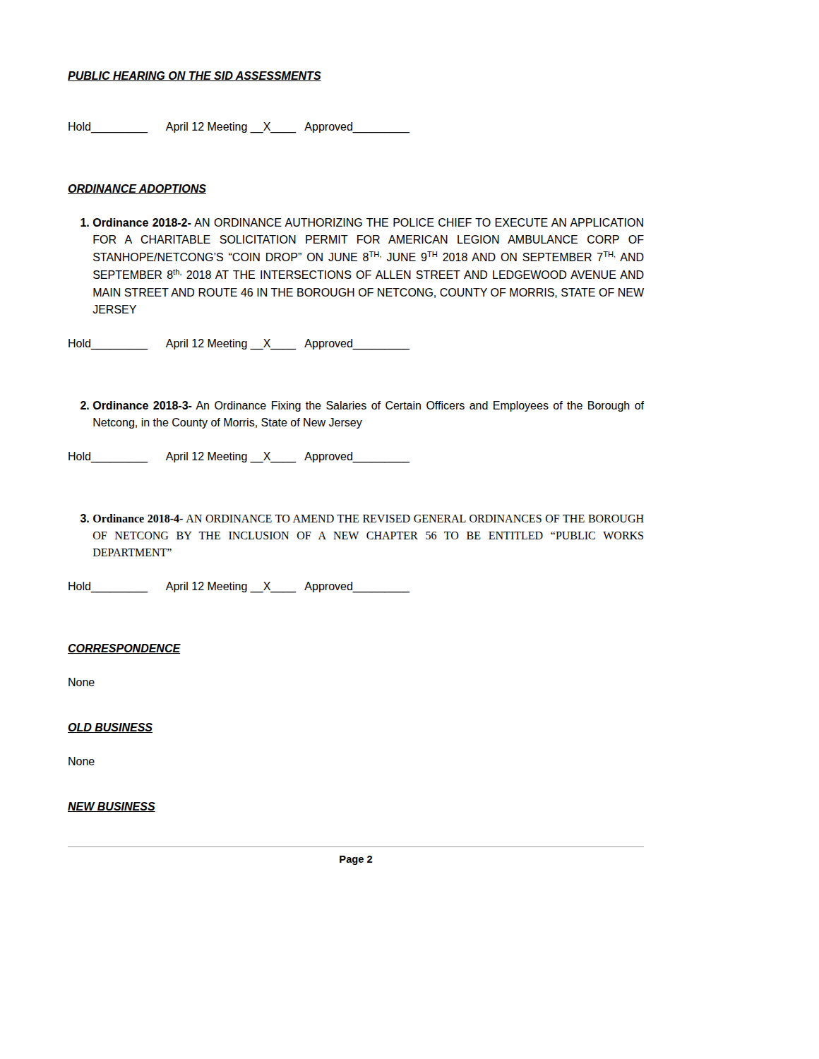PUBLIC HEARING ON THE SID ASSESSMENTS
Hold_________ April 12 Meeting __X____ Approved_________
ORDINANCE ADOPTIONS
Ordinance 2018-2- AN ORDINANCE AUTHORIZING THE POLICE CHIEF TO EXECUTE AN APPLICATION FOR A CHARITABLE SOLICITATION PERMIT FOR AMERICAN LEGION AMBULANCE CORP OF STANHOPE/NETCONG’S “COIN DROP” ON JUNE 8TH, JUNE 9TH 2018 AND ON SEPTEMBER 7TH, AND SEPTEMBER 8th, 2018 AT THE INTERSECTIONS OF ALLEN STREET AND LEDGEWOOD AVENUE AND MAIN STREET AND ROUTE 46 IN THE BOROUGH OF NETCONG, COUNTY OF MORRIS, STATE OF NEW JERSEY
Hold_________ April 12 Meeting __X____ Approved_________
Ordinance 2018-3- An Ordinance Fixing the Salaries of Certain Officers and Employees of the Borough of Netcong, in the County of Morris, State of New Jersey
Hold_________ April 12 Meeting __X____ Approved_________
Ordinance 2018-4- AN ORDINANCE TO AMEND THE REVISED GENERAL ORDINANCES OF THE BOROUGH OF NETCONG BY THE INCLUSION OF A NEW CHAPTER 56 TO BE ENTITLED “PUBLIC WORKS DEPARTMENT”
Hold_________ April 12 Meeting __X____ Approved_________
CORRESPONDENCE
None
OLD BUSINESS
None
NEW BUSINESS
Page 2